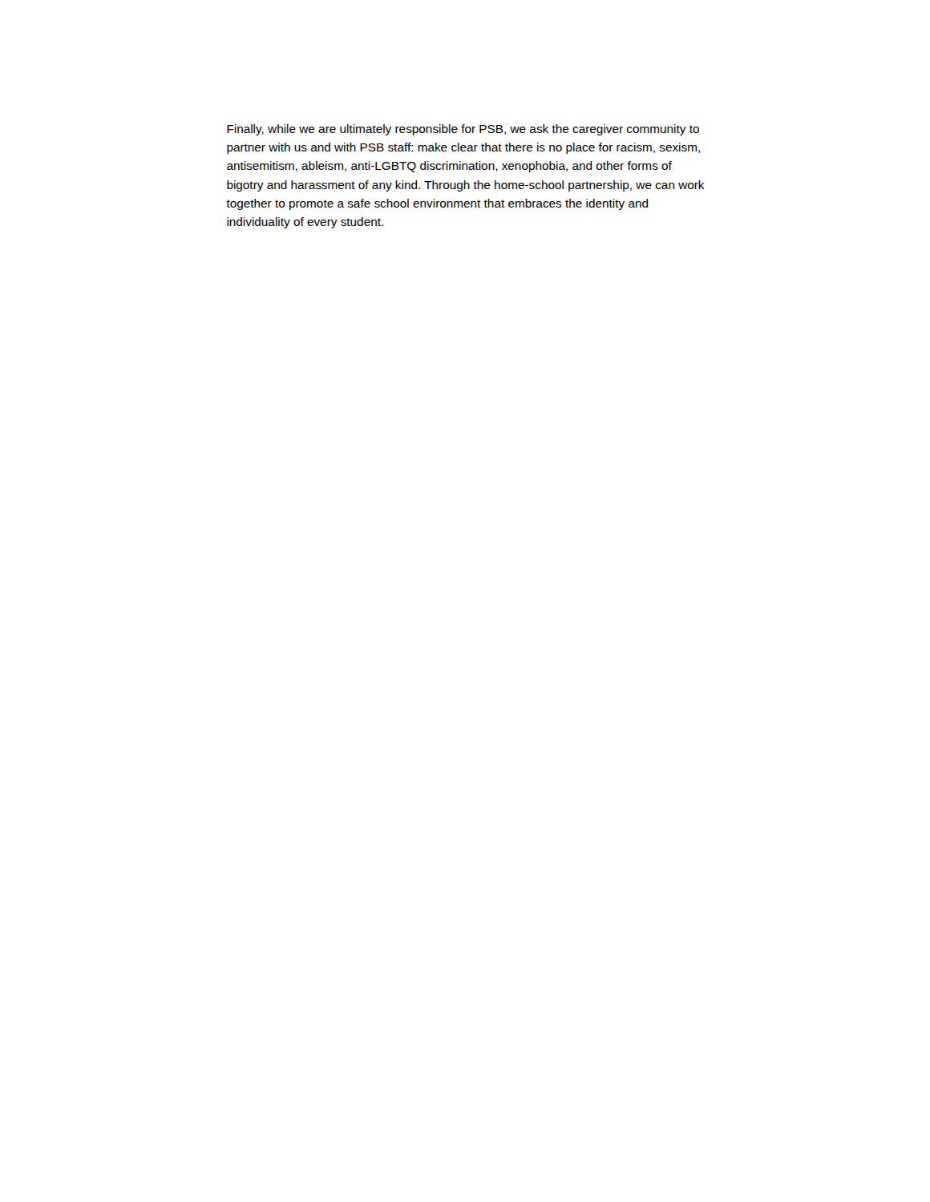Finally, while we are ultimately responsible for PSB, we ask the caregiver community to partner with us and with PSB staff: make clear that there is no place for racism, sexism, antisemitism, ableism, anti-LGBTQ discrimination, xenophobia, and other forms of bigotry and harassment of any kind. Through the home-school partnership, we can work together to promote a safe school environment that embraces the identity and individuality of every student.